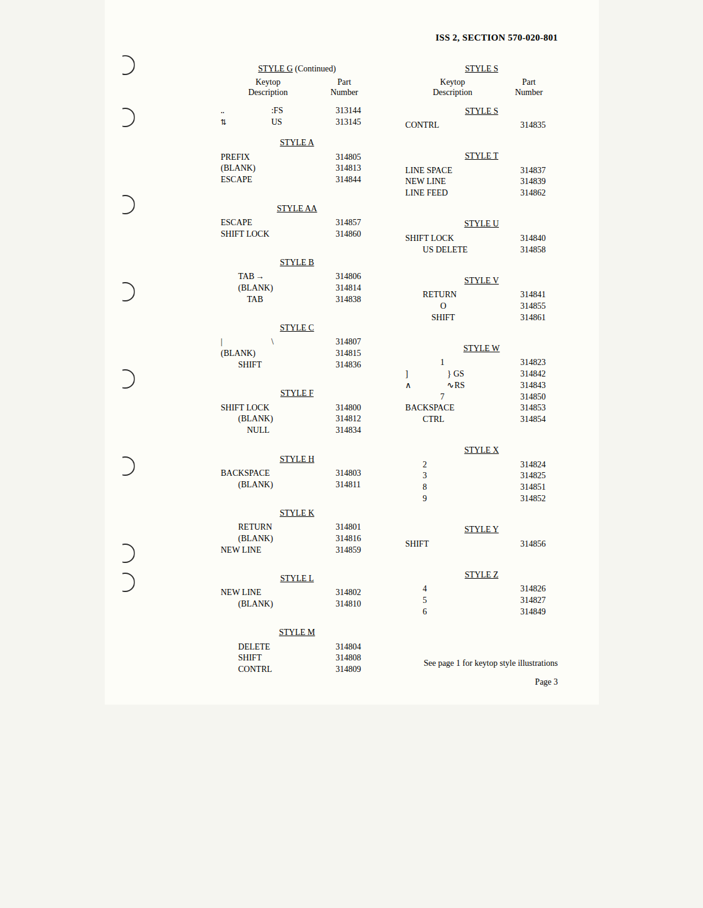ISS 2, SECTION 570-020-801
| STYLE G (Continued) |
| Keytop Description | Part Number |
| ․․ :FS | 313144 |
| ⇅ US | 313145 |
| STYLE A |
| PREFIX | 314805 |
| (BLANK) | 314813 |
| ESCAPE | 314844 |
| STYLE AA |
| ESCAPE | 314857 |
| SHIFT LOCK | 314860 |
| STYLE B |
| TAB | 314806 |
| (BLANK) | 314814 |
| TAB | 314838 |
| STYLE C |
| / \ | 314807 |
| (BLANK) | 314815 |
| SHIFT | 314836 |
| STYLE F |
| SHIFT LOCK | 314800 |
| (BLANK) | 314812 |
| NULL | 314834 |
| STYLE H |
| BACKSPACE | 314803 |
| (BLANK) | 314811 |
| STYLE K |
| RETURN | 314801 |
| (BLANK) | 314816 |
| NEW LINE | 314859 |
| STYLE L |
| NEW LINE | 314802 |
| (BLANK) | 314810 |
| STYLE M |
| DELETE | 314804 |
| SHIFT | 314808 |
| CONTRL | 314809 |
| STYLE S |
| Keytop Description | Part Number |
| STYLE S |
| CONTRL | 314835 |
| STYLE T |
| LINE SPACE | 314837 |
| NEW LINE | 314839 |
| LINE FEED | 314862 |
| STYLE U |
| SHIFT LOCK | 314840 |
| US DELETE | 314858 |
| STYLE V |
| RETURN | 314841 |
| O | 314855 |
| SHIFT | 314861 |
| STYLE W |
| 1 | 314823 |
| ] } GS | 314842 |
| ∧ ∿RS | 314843 |
| 7 | 314850 |
| BACKSPACE | 314853 |
| CTRL | 314854 |
| STYLE X |
| 2 | 314824 |
| 3 | 314825 |
| 8 | 314851 |
| 9 | 314852 |
| STYLE Y |
| SHIFT | 314856 |
| STYLE Z |
| 4 | 314826 |
| 5 | 314827 |
| 6 | 314849 |
See page 1 for keytop style illustrations
Page 3